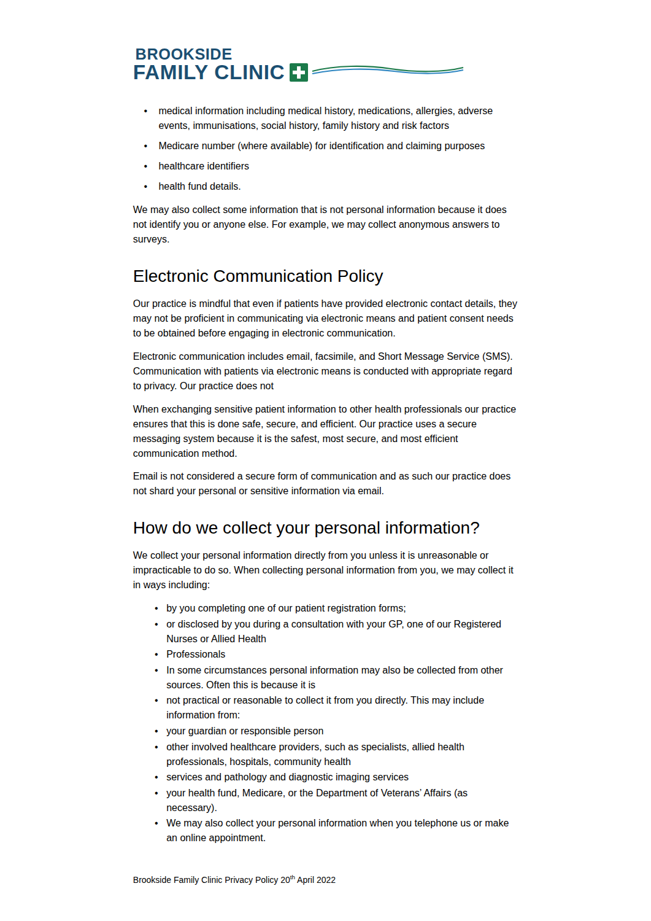BROOKSIDE FAMILY CLINIC
medical information including medical history, medications, allergies, adverse events, immunisations, social history, family history and risk factors
Medicare number (where available) for identification and claiming purposes
healthcare identifiers
health fund details.
We may also collect some information that is not personal information because it does not identify you or anyone else. For example, we may collect anonymous answers to surveys.
Electronic Communication Policy
Our practice is mindful that even if patients have provided electronic contact details, they may not be proficient in communicating via electronic means and patient consent needs to be obtained before engaging in electronic communication.
Electronic communication includes email, facsimile, and Short Message Service (SMS). Communication with patients via electronic means is conducted with appropriate regard to privacy. Our practice does not
When exchanging sensitive patient information to other health professionals our practice ensures that this is done safe, secure, and efficient. Our practice uses a secure messaging system because it is the safest, most secure, and most efficient communication method.
Email is not considered a secure form of communication and as such our practice does not shard your personal or sensitive information via email.
How do we collect your personal information?
We collect your personal information directly from you unless it is unreasonable or impracticable to do so. When collecting personal information from you, we may collect it in ways including:
by you completing one of our patient registration forms;
or disclosed by you during a consultation with your GP, one of our Registered Nurses or Allied Health
Professionals
In some circumstances personal information may also be collected from other sources. Often this is because it is
not practical or reasonable to collect it from you directly. This may include information from:
your guardian or responsible person
other involved healthcare providers, such as specialists, allied health professionals, hospitals, community health
services and pathology and diagnostic imaging services
your health fund, Medicare, or the Department of Veterans’ Affairs (as necessary).
We may also collect your personal information when you telephone us or make an online appointment.
Brookside Family Clinic Privacy Policy 20th April 2022